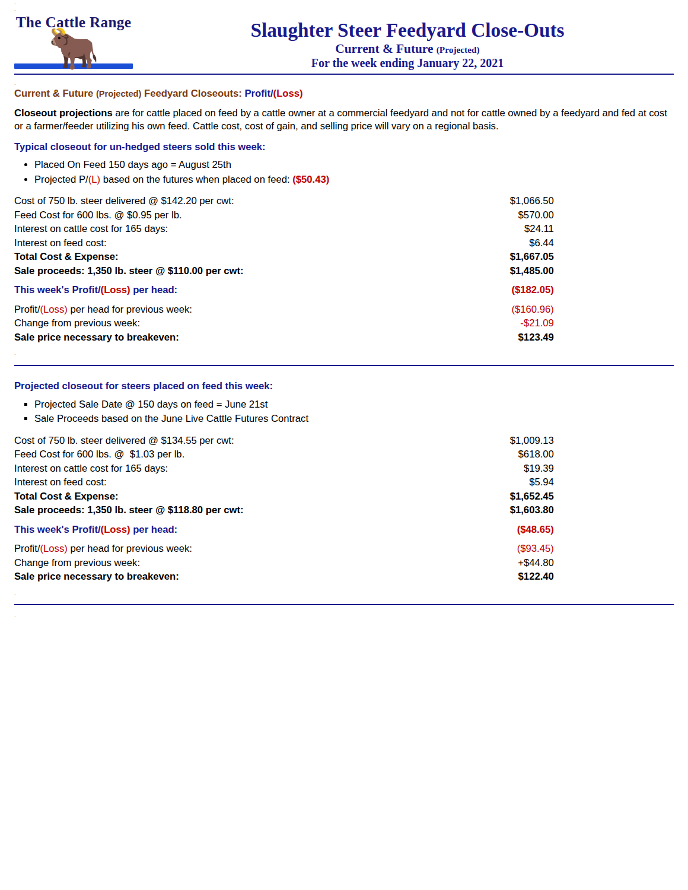.
.
The Cattle Range
🐂
Slaughter Steer Feedyard Close-Outs
Current & Future (Projected)
For the week ending January 22, 2021
.
Current & Future (Projected) Feedyard Closeouts: Profit/(Loss)
Closeout projections are for cattle placed on feed by a cattle owner at a commercial feedyard and not for cattle owned by a feedyard and fed at cost or a farmer/feeder utilizing his own feed. Cattle cost, cost of gain, and selling price will vary on a regional basis.
Typical closeout for un-hedged steers sold this week:
Placed On Feed 150 days ago = August 25th
Projected P/(L) based on the futures when placed on feed: ($50.43)
| Cost of 750 lb. steer delivered @ $142.20 per cwt: | $1,066.50 | |
| Feed Cost for 600 lbs. @ $0.95 per lb. | $570.00 | |
| Interest on cattle cost for 165 days: | $24.11 | |
| Interest on feed cost: | $6.44 | |
| Total Cost & Expense: | $1,667.05 | |
| Sale proceeds: 1,350 lb. steer @ $110.00 per cwt: | $1,485.00 | |
| This week's Profit/ (Loss) per head: | ($182.05) | |
| Profit/ (Loss) per head for previous week: | ($160.96) | |
| Change from previous week: | -$21.09 | |
| Sale price necessary to breakeven: | $123.49 | |
.
.
Projected closeout for steers placed on feed this week:
Projected Sale Date @ 150 days on feed = June 21st
Sale Proceeds based on the June Live Cattle Futures Contract
| Cost of 750 lb. steer delivered @ $134.55 per cwt: | $1,009.13 | |
| Feed Cost for 600 lbs. @ $1.03 per lb. | $618.00 | |
| Interest on cattle cost for 165 days: | $19.39 | |
| Interest on feed cost: | $5.94 | |
| Total Cost & Expense: | $1,652.45 | |
| Sale proceeds: 1,350 lb. steer @ $118.80 per cwt: | $1,603.80 | |
| This week's Profit/ (Loss) per head: | ($48.65) | |
| Profit/ (Loss) per head for previous week: | ($93.45) | |
| Change from previous week: | +$44.80 | |
| Sale price necessary to breakeven: | $122.40 | |
.
.